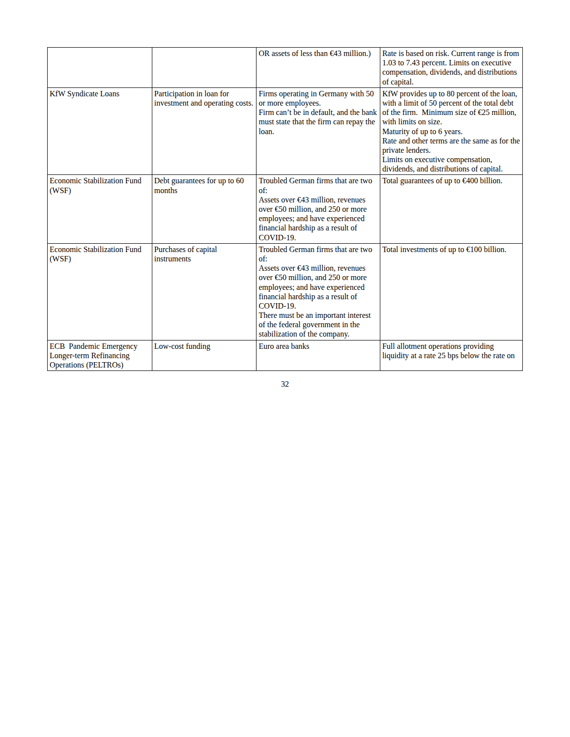| | | OR assets of less than €43 million.) | Rate is based on risk. Current range is from 1.03 to 7.43 percent. Limits on executive compensation, dividends, and distributions of capital. |
| KfW Syndicate Loans | Participation in loan for investment and operating costs. | Firms operating in Germany with 50 or more employees. Firm can’t be in default, and the bank must state that the firm can repay the loan. | KfW provides up to 80 percent of the loan, with a limit of 50 percent of the total debt of the firm. Minimum size of €25 million, with limits on size. Maturity of up to 6 years. Rate and other terms are the same as for the private lenders. Limits on executive compensation, dividends, and distributions of capital. |
| Economic Stabilization Fund (WSF) | Debt guarantees for up to 60 months | Troubled German firms that are two of: Assets over €43 million, revenues over €50 million, and 250 or more employees; and have experienced financial hardship as a result of COVID-19. | Total guarantees of up to €400 billion. |
| Economic Stabilization Fund (WSF) | Purchases of capital instruments | Troubled German firms that are two of: Assets over €43 million, revenues over €50 million, and 250 or more employees; and have experienced financial hardship as a result of COVID-19. There must be an important interest of the federal government in the stabilization of the company. | Total investments of up to €100 billion. |
| ECB Pandemic Emergency Longer-term Refinancing Operations (PELTROs) | Low-cost funding | Euro area banks | Full allotment operations providing liquidity at a rate 25 bps below the rate on |
32